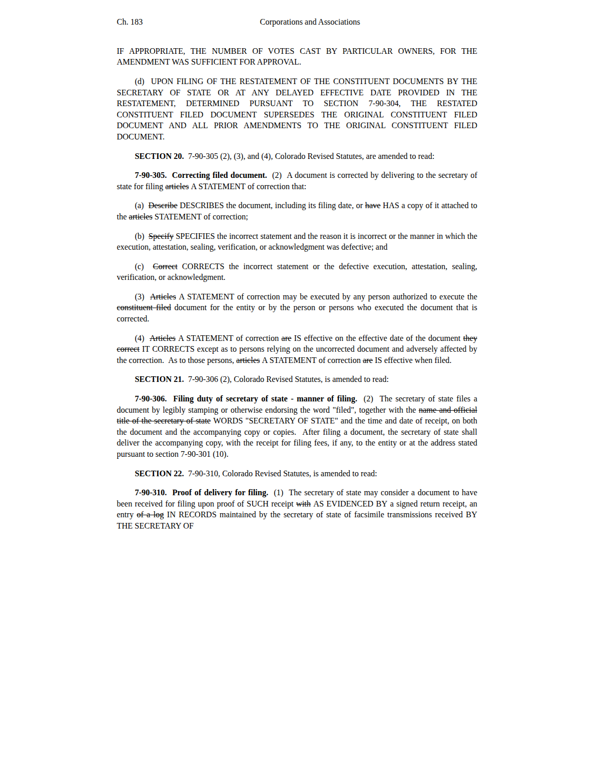Ch. 183 Corporations and Associations
IF APPROPRIATE, THE NUMBER OF VOTES CAST BY PARTICULAR OWNERS, FOR THE AMENDMENT WAS SUFFICIENT FOR APPROVAL.
(d) UPON FILING OF THE RESTATEMENT OF THE CONSTITUENT DOCUMENTS BY THE SECRETARY OF STATE OR AT ANY DELAYED EFFECTIVE DATE PROVIDED IN THE RESTATEMENT, DETERMINED PURSUANT TO SECTION 7-90-304, THE RESTATED CONSTITUENT FILED DOCUMENT SUPERSEDES THE ORIGINAL CONSTITUENT FILED DOCUMENT AND ALL PRIOR AMENDMENTS TO THE ORIGINAL CONSTITUENT FILED DOCUMENT.
SECTION 20. 7-90-305 (2), (3), and (4), Colorado Revised Statutes, are amended to read:
7-90-305. Correcting filed document. (2) A document is corrected by delivering to the secretary of state for filing articles A STATEMENT of correction that:
(a) Describe DESCRIBES the document, including its filing date, or have HAS a copy of it attached to the articles STATEMENT of correction;
(b) Specify SPECIFIES the incorrect statement and the reason it is incorrect or the manner in which the execution, attestation, sealing, verification, or acknowledgment was defective; and
(c) Correct CORRECTS the incorrect statement or the defective execution, attestation, sealing, verification, or acknowledgment.
(3) Articles A STATEMENT of correction may be executed by any person authorized to execute the constituent filed document for the entity or by the person or persons who executed the document that is corrected.
(4) Articles A STATEMENT of correction are IS effective on the effective date of the document they correct IT CORRECTS except as to persons relying on the uncorrected document and adversely affected by the correction. As to those persons, articles A STATEMENT of correction are IS effective when filed.
SECTION 21. 7-90-306 (2), Colorado Revised Statutes, is amended to read:
7-90-306. Filing duty of secretary of state - manner of filing. (2) The secretary of state files a document by legibly stamping or otherwise endorsing the word "filed", together with the name and official title of the secretary of state WORDS "SECRETARY OF STATE" and the time and date of receipt, on both the document and the accompanying copy or copies. After filing a document, the secretary of state shall deliver the accompanying copy, with the receipt for filing fees, if any, to the entity or at the address stated pursuant to section 7-90-301 (10).
SECTION 22. 7-90-310, Colorado Revised Statutes, is amended to read:
7-90-310. Proof of delivery for filing. (1) The secretary of state may consider a document to have been received for filing upon proof of SUCH receipt with AS EVIDENCED BY a signed return receipt, an entry of a log IN RECORDS maintained by the secretary of state of facsimile transmissions received BY THE SECRETARY OF